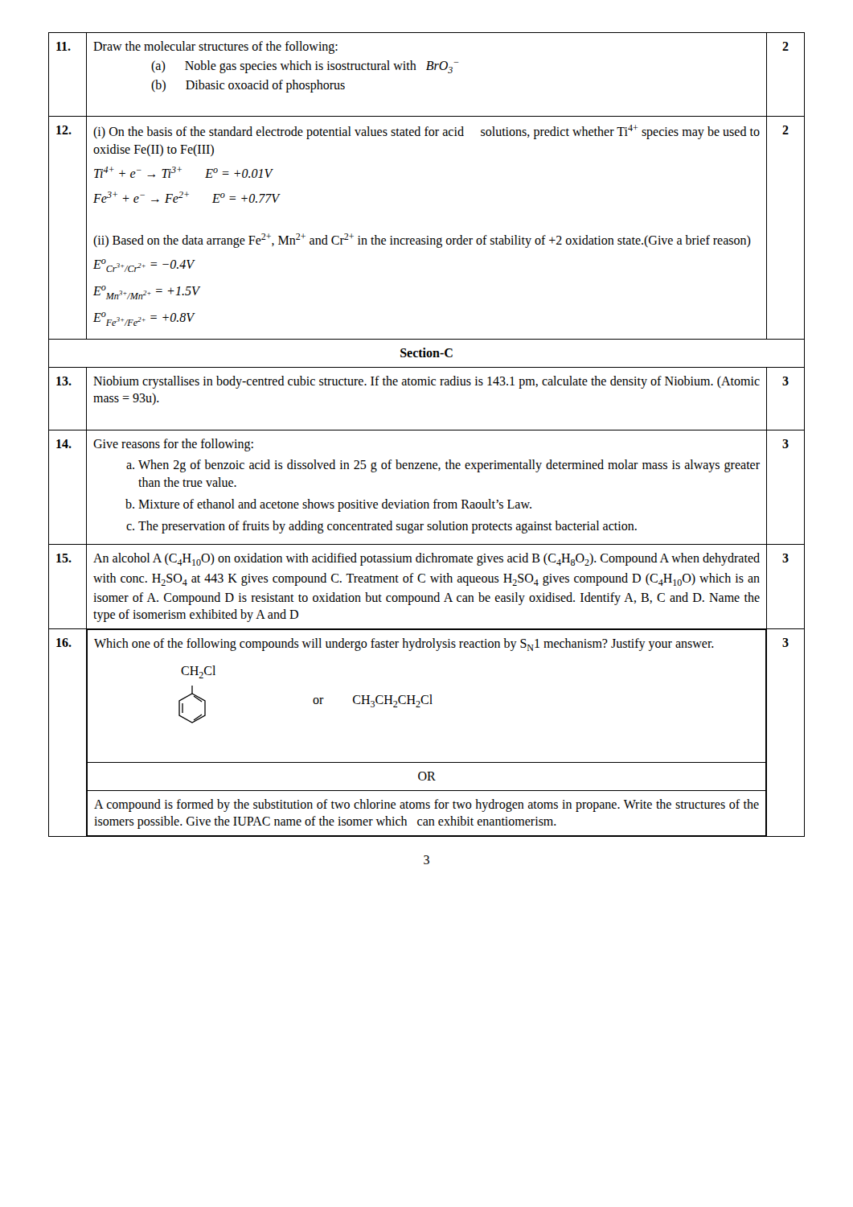| 11. | Draw the molecular structures of the following: (a) Noble gas species which is isostructural with BrO 3 − (b) Dibasic oxoacid of phosphorus | 2 |
| 12. | (i) On the basis of the standard electrode potential values stated for acid solutions, predict whether Ti 4+ species may be used to oxidise Fe(II) to Fe(III) Ti 4+ + e − → Ti 3+ E o = +0.01V Fe 3+ + e − → Fe 2+ E o = +0.77V (ii) Based on the data arrange Fe 2+ , Mn 2+ and Cr 2+ in the increasing order of stability of +2 oxidation state.(Give a brief reason) E o Cr 3+ /Cr 2+ = −0.4V E o Mn 3+ /Mn 2+ = +1.5V E o Fe 3+ /Fe 2+ = +0.8V | 2 |
| Section-C |
| 13. | Niobium crystallises in body-centred cubic structure. If the atomic radius is 143.1 pm, calculate the density of Niobium. (Atomic mass = 93u). | 3 |
| 14. | Give reasons for the following: When 2g of benzoic acid is dissolved in 25 g of benzene, the experimentally determined molar mass is always greater than the true value. Mixture of ethanol and acetone shows positive deviation from Raoult’s Law. The preservation of fruits by adding concentrated sugar solution protects against bacterial action. | 3 |
| 15. | An alcohol A (C 4 H 10 O) on oxidation with acidified potassium dichromate gives acid B (C 4 H 8 O 2 ). Compound A when dehydrated with conc. H 2 SO 4 at 443 K gives compound C. Treatment of C with aqueous H 2 SO 4 gives compound D (C 4 H 10 O) which is an isomer of A. Compound D is resistant to oxidation but compound A can be easily oxidised. Identify A, B, C and D. Name the type of isomerism exhibited by A and D | 3 |
| 16. | / Which one of the following compounds will undergo faster hydrolysis reaction by S N 1 mechanism? Justify your answer. CH 2 Cl or CH 3 CH 2 CH 2 Cl / / OR / / A compound is formed by the substitution of two chlorine atoms for two hydrogen atoms in propane. Write the structures of the isomers possible. Give the IUPAC name of the isomer which can exhibit enantiomerism. / | 3 |
3